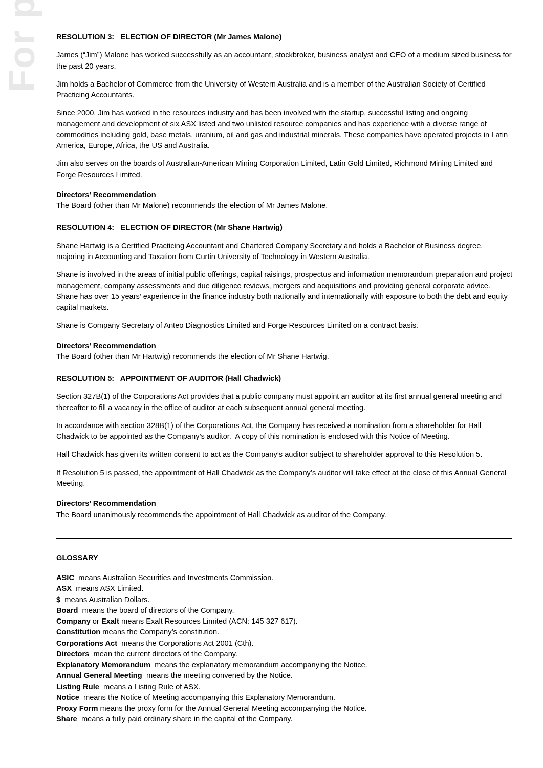For personal use only
RESOLUTION 3: ELECTION OF DIRECTOR (Mr James Malone)
James (“Jim”) Malone has worked successfully as an accountant, stockbroker, business analyst and CEO of a medium sized business for the past 20 years.
Jim holds a Bachelor of Commerce from the University of Western Australia and is a member of the Australian Society of Certified Practicing Accountants.
Since 2000, Jim has worked in the resources industry and has been involved with the startup, successful listing and ongoing management and development of six ASX listed and two unlisted resource companies and has experience with a diverse range of commodities including gold, base metals, uranium, oil and gas and industrial minerals. These companies have operated projects in Latin America, Europe, Africa, the US and Australia.
Jim also serves on the boards of Australian-American Mining Corporation Limited, Latin Gold Limited, Richmond Mining Limited and Forge Resources Limited.
Directors’ Recommendation
The Board (other than Mr Malone) recommends the election of Mr James Malone.
RESOLUTION 4: ELECTION OF DIRECTOR (Mr Shane Hartwig)
Shane Hartwig is a Certified Practicing Accountant and Chartered Company Secretary and holds a Bachelor of Business degree, majoring in Accounting and Taxation from Curtin University of Technology in Western Australia.
Shane is involved in the areas of initial public offerings, capital raisings, prospectus and information memorandum preparation and project management, company assessments and due diligence reviews, mergers and acquisitions and providing general corporate advice. Shane has over 15 years’ experience in the finance industry both nationally and internationally with exposure to both the debt and equity capital markets.
Shane is Company Secretary of Anteo Diagnostics Limited and Forge Resources Limited on a contract basis.
Directors’ Recommendation
The Board (other than Mr Hartwig) recommends the election of Mr Shane Hartwig.
RESOLUTION 5: APPOINTMENT OF AUDITOR (Hall Chadwick)
Section 327B(1) of the Corporations Act provides that a public company must appoint an auditor at its first annual general meeting and thereafter to fill a vacancy in the office of auditor at each subsequent annual general meeting.
In accordance with section 328B(1) of the Corporations Act, the Company has received a nomination from a shareholder for Hall Chadwick to be appointed as the Company’s auditor. A copy of this nomination is enclosed with this Notice of Meeting.
Hall Chadwick has given its written consent to act as the Company’s auditor subject to shareholder approval to this Resolution 5.
If Resolution 5 is passed, the appointment of Hall Chadwick as the Company’s auditor will take effect at the close of this Annual General Meeting.
Directors’ Recommendation
The Board unanimously recommends the appointment of Hall Chadwick as auditor of the Company.
GLOSSARY
ASIC means Australian Securities and Investments Commission.
ASX means ASX Limited.
$ means Australian Dollars.
Board means the board of directors of the Company.
Company or Exalt means Exalt Resources Limited (ACN: 145 327 617).
Constitution means the Company’s constitution.
Corporations Act means the Corporations Act 2001 (Cth).
Directors mean the current directors of the Company.
Explanatory Memorandum means the explanatory memorandum accompanying the Notice.
Annual General Meeting means the meeting convened by the Notice.
Listing Rule means a Listing Rule of ASX.
Notice means the Notice of Meeting accompanying this Explanatory Memorandum.
Proxy Form means the proxy form for the Annual General Meeting accompanying the Notice.
Share means a fully paid ordinary share in the capital of the Company.